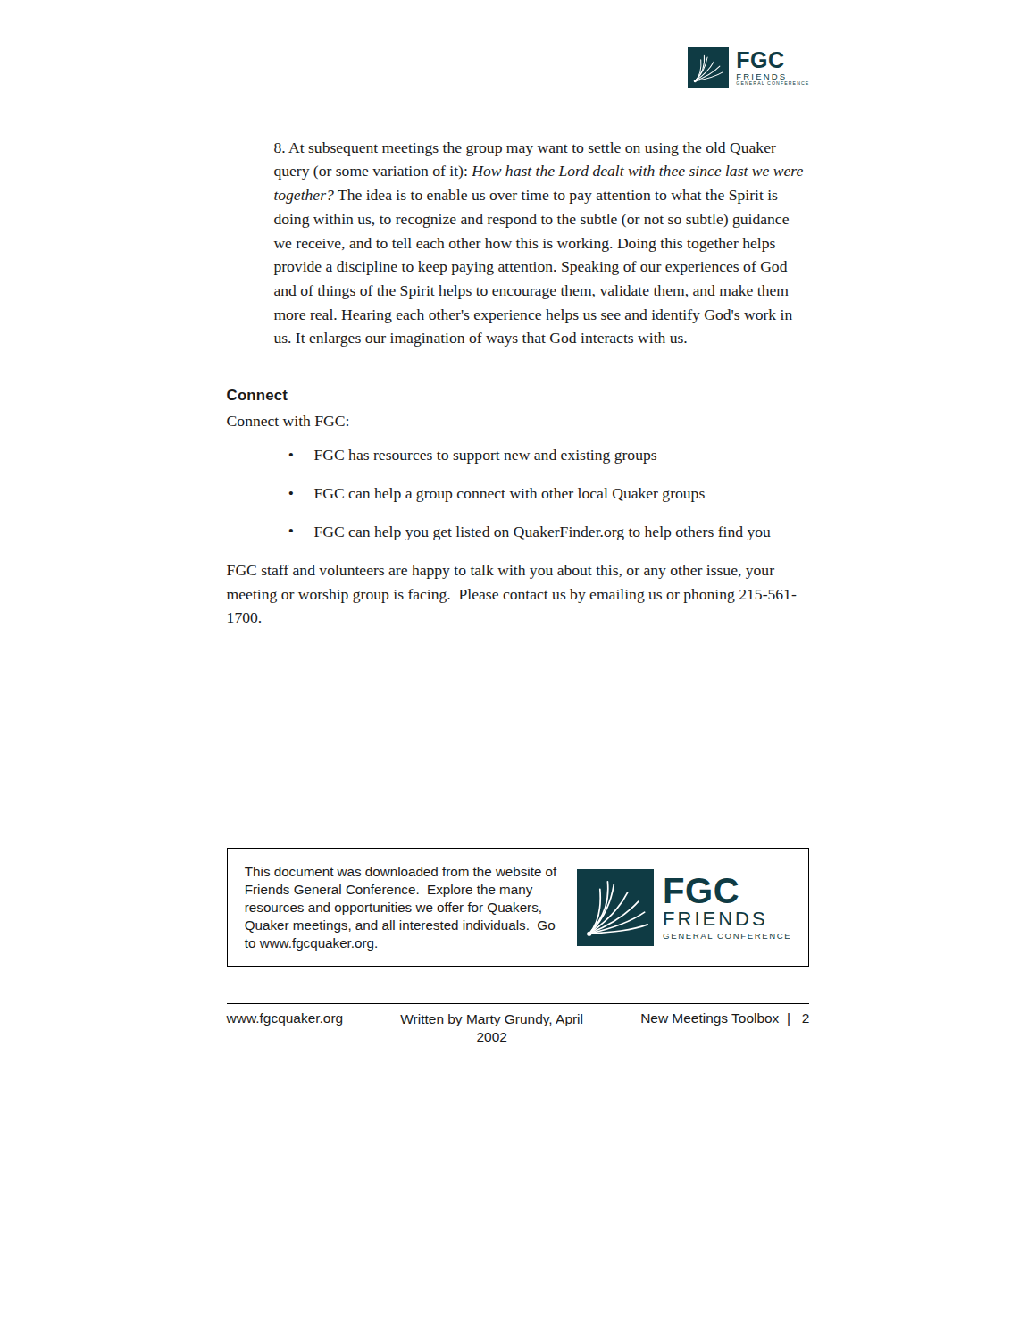FGC FRIENDS GENERAL CONFERENCE
8. At subsequent meetings the group may want to settle on using the old Quaker query (or some variation of it): How hast the Lord dealt with thee since last we were together? The idea is to enable us over time to pay attention to what the Spirit is doing within us, to recognize and respond to the subtle (or not so subtle) guidance we receive, and to tell each other how this is working. Doing this together helps provide a discipline to keep paying attention. Speaking of our experiences of God and of things of the Spirit helps to encourage them, validate them, and make them more real. Hearing each other's experience helps us see and identify God's work in us. It enlarges our imagination of ways that God interacts with us.
Connect
Connect with FGC:
FGC has resources to support new and existing groups
FGC can help a group connect with other local Quaker groups
FGC can help you get listed on QuakerFinder.org to help others find you
FGC staff and volunteers are happy to talk with you about this, or any other issue, your meeting or worship group is facing. Please contact us by emailing us or phoning 215-561-1700.
This document was downloaded from the website of Friends General Conference. Explore the many resources and opportunities we offer for Quakers, Quaker meetings, and all interested individuals. Go to www.fgcquaker.org.
FGC FRIENDS GENERAL CONFERENCE
www.fgcquaker.org
Written by Marty Grundy, April
2002
New Meetings Toolbox | 2